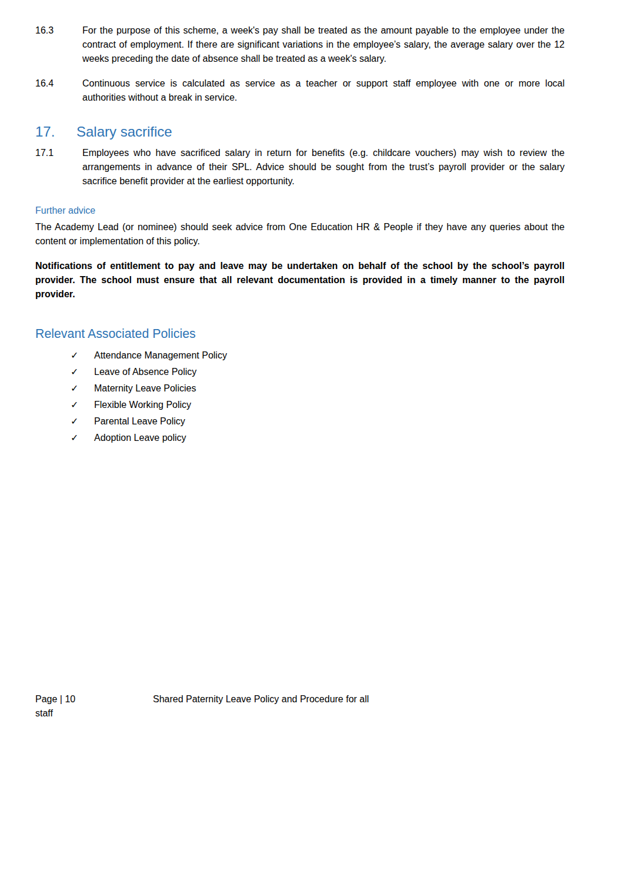16.3
For the purpose of this scheme, a week's pay shall be treated as the amount payable to the employee under the contract of employment. If there are significant variations in the employee’s salary, the average salary over the 12 weeks preceding the date of absence shall be treated as a week's salary.
16.4
Continuous service is calculated as service as a teacher or support staff employee with one or more local authorities without a break in service.
17. Salary sacrifice
17.1
Employees who have sacrificed salary in return for benefits (e.g. childcare vouchers) may wish to review the arrangements in advance of their SPL. Advice should be sought from the trust’s payroll provider or the salary sacrifice benefit provider at the earliest opportunity.
Further advice
The Academy Lead (or nominee) should seek advice from One Education HR & People if they have any queries about the content or implementation of this policy.
Notifications of entitlement to pay and leave may be undertaken on behalf of the school by the school’s payroll provider. The school must ensure that all relevant documentation is provided in a timely manner to the payroll provider.
Relevant Associated Policies
Attendance Management Policy
Leave of Absence Policy
Maternity Leave Policies
Flexible Working Policy
Parental Leave Policy
Adoption Leave policy
Page | 10
staff
Shared Paternity Leave Policy and Procedure for all